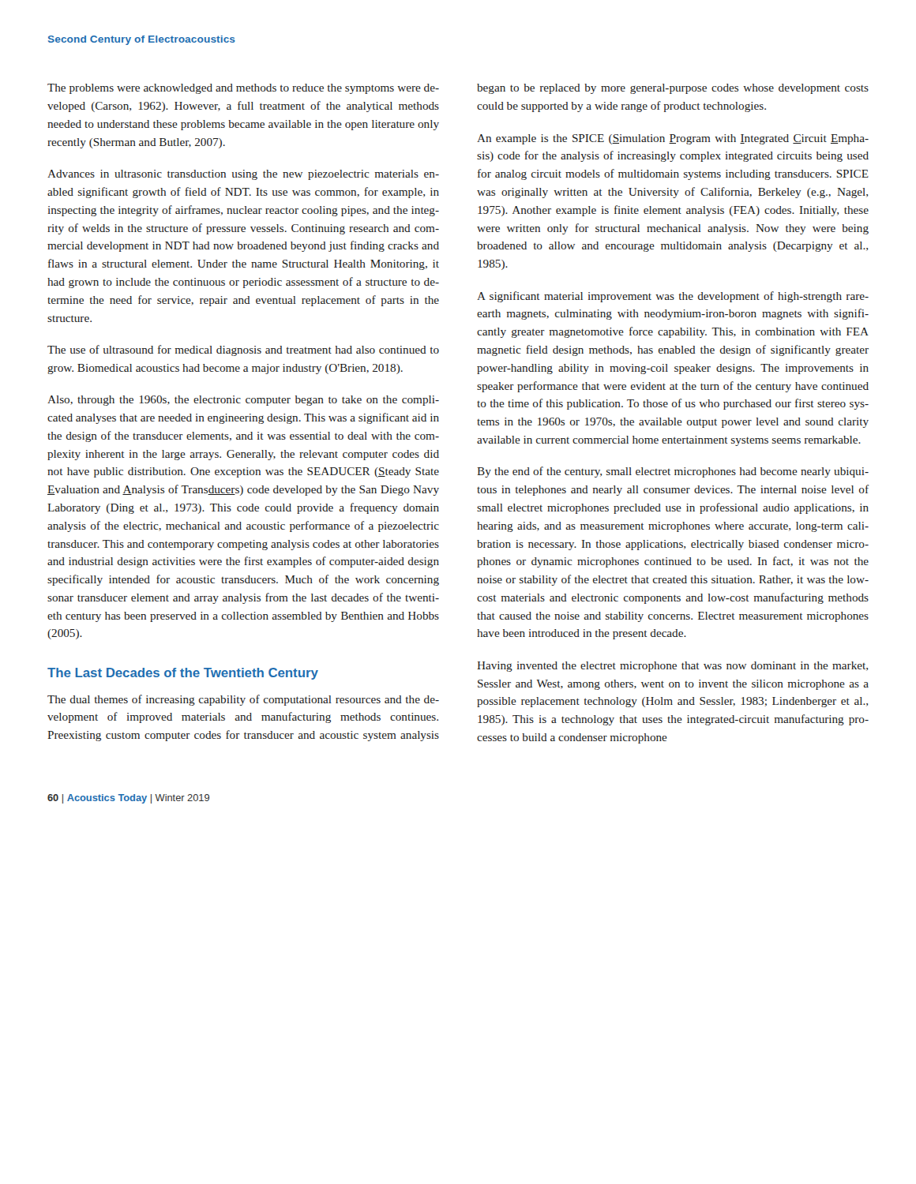Second Century of Electroacoustics
The problems were acknowledged and methods to reduce the symptoms were developed (Carson, 1962). However, a full treatment of the analytical methods needed to understand these problems became available in the open literature only recently (Sherman and Butler, 2007).
Advances in ultrasonic transduction using the new piezoelectric materials enabled significant growth of field of NDT. Its use was common, for example, in inspecting the integrity of airframes, nuclear reactor cooling pipes, and the integrity of welds in the structure of pressure vessels. Continuing research and commercial development in NDT had now broadened beyond just finding cracks and flaws in a structural element. Under the name Structural Health Monitoring, it had grown to include the continuous or periodic assessment of a structure to determine the need for service, repair and eventual replacement of parts in the structure.
The use of ultrasound for medical diagnosis and treatment had also continued to grow. Biomedical acoustics had become a major industry (O'Brien, 2018).
Also, through the 1960s, the electronic computer began to take on the complicated analyses that are needed in engineering design. This was a significant aid in the design of the transducer elements, and it was essential to deal with the complexity inherent in the large arrays. Generally, the relevant computer codes did not have public distribution. One exception was the SEADUCER (Steady State Evaluation and Analysis of Transducers) code developed by the San Diego Navy Laboratory (Ding et al., 1973). This code could provide a frequency domain analysis of the electric, mechanical and acoustic performance of a piezoelectric transducer. This and contemporary competing analysis codes at other laboratories and industrial design activities were the first examples of computer-aided design specifically intended for acoustic transducers. Much of the work concerning sonar transducer element and array analysis from the last decades of the twentieth century has been preserved in a collection assembled by Benthien and Hobbs (2005).
The Last Decades of the Twentieth Century
The dual themes of increasing capability of computational resources and the development of improved materials and manufacturing methods continues. Preexisting custom computer codes for transducer and acoustic system analysis began to be replaced by more general-purpose codes whose development costs could be supported by a wide range of product technologies.
An example is the SPICE (Simulation Program with Integrated Circuit Emphasis) code for the analysis of increasingly complex integrated circuits being used for analog circuit models of multidomain systems including transducers. SPICE was originally written at the University of California, Berkeley (e.g., Nagel, 1975). Another example is finite element analysis (FEA) codes. Initially, these were written only for structural mechanical analysis. Now they were being broadened to allow and encourage multidomain analysis (Decarpigny et al., 1985).
A significant material improvement was the development of high-strength rare-earth magnets, culminating with neodymium-iron-boron magnets with significantly greater magnetomotive force capability. This, in combination with FEA magnetic field design methods, has enabled the design of significantly greater power-handling ability in moving-coil speaker designs. The improvements in speaker performance that were evident at the turn of the century have continued to the time of this publication. To those of us who purchased our first stereo systems in the 1960s or 1970s, the available output power level and sound clarity available in current commercial home entertainment systems seems remarkable.
By the end of the century, small electret microphones had become nearly ubiquitous in telephones and nearly all consumer devices. The internal noise level of small electret microphones precluded use in professional audio applications, in hearing aids, and as measurement microphones where accurate, long-term calibration is necessary. In those applications, electrically biased condenser microphones or dynamic microphones continued to be used. In fact, it was not the noise or stability of the electret that created this situation. Rather, it was the low-cost materials and electronic components and low-cost manufacturing methods that caused the noise and stability concerns. Electret measurement microphones have been introduced in the present decade.
Having invented the electret microphone that was now dominant in the market, Sessler and West, among others, went on to invent the silicon microphone as a possible replacement technology (Holm and Sessler, 1983; Lindenberger et al., 1985). This is a technology that uses the integrated-circuit manufacturing processes to build a condenser microphone
60 | Acoustics Today | Winter 2019